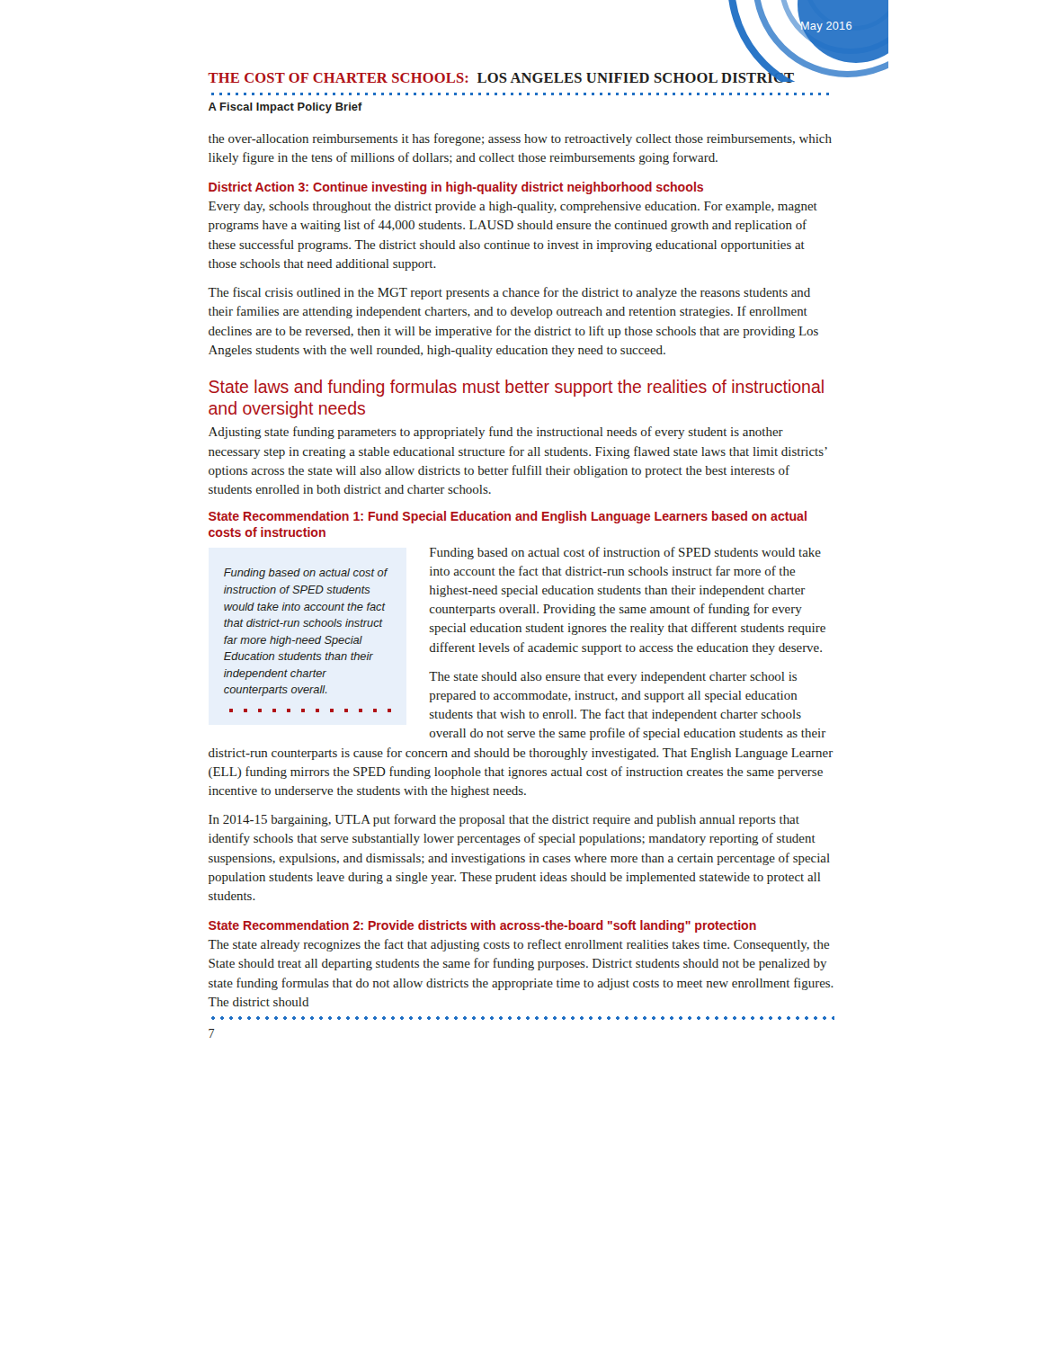May 2016
THE COST OF CHARTER SCHOOLS: LOS ANGELES UNIFIED SCHOOL DISTRICT
A Fiscal Impact Policy Brief
the over-allocation reimbursements it has foregone; assess how to retroactively collect those reimbursements, which likely figure in the tens of millions of dollars; and collect those reimbursements going forward.
District Action 3: Continue investing in high-quality district neighborhood schools
Every day, schools throughout the district provide a high-quality, comprehensive education. For example, magnet programs have a waiting list of 44,000 students. LAUSD should ensure the continued growth and replication of these successful programs. The district should also continue to invest in improving educational opportunities at those schools that need additional support.
The fiscal crisis outlined in the MGT report presents a chance for the district to analyze the reasons students and their families are attending independent charters, and to develop outreach and retention strategies. If enrollment declines are to be reversed, then it will be imperative for the district to lift up those schools that are providing Los Angeles students with the well rounded, high-quality education they need to succeed.
State laws and funding formulas must better support the realities of instructional and oversight needs
Adjusting state funding parameters to appropriately fund the instructional needs of every student is another necessary step in creating a stable educational structure for all students. Fixing flawed state laws that limit districts’ options across the state will also allow districts to better fulfill their obligation to protect the best interests of students enrolled in both district and charter schools.
State Recommendation 1: Fund Special Education and English Language Learners based on actual costs of instruction
Funding based on actual cost of instruction of SPED students would take into account the fact that district-run schools instruct far more high-need Special Education students than their independent charter counterparts overall.
Funding based on actual cost of instruction of SPED students would take into account the fact that district-run schools instruct far more of the highest-need special education students than their independent charter counterparts overall. Providing the same amount of funding for every special education student ignores the reality that different students require different levels of academic support to access the education they deserve.
The state should also ensure that every independent charter school is prepared to accommodate, instruct, and support all special education students that wish to enroll. The fact that independent charter schools overall do not serve the same profile of special education students as their district-run counterparts is cause for concern and should be thoroughly investigated. That English Language Learner (ELL) funding mirrors the SPED funding loophole that ignores actual cost of instruction creates the same perverse incentive to underserve the students with the highest needs.
In 2014-15 bargaining, UTLA put forward the proposal that the district require and publish annual reports that identify schools that serve substantially lower percentages of special populations; mandatory reporting of student suspensions, expulsions, and dismissals; and investigations in cases where more than a certain percentage of special population students leave during a single year. These prudent ideas should be implemented statewide to protect all students.
State Recommendation 2: Provide districts with across-the-board "soft landing" protection
The state already recognizes the fact that adjusting costs to reflect enrollment realities takes time. Consequently, the State should treat all departing students the same for funding purposes. District students should not be penalized by state funding formulas that do not allow districts the appropriate time to adjust costs to meet new enrollment figures. The district should
7